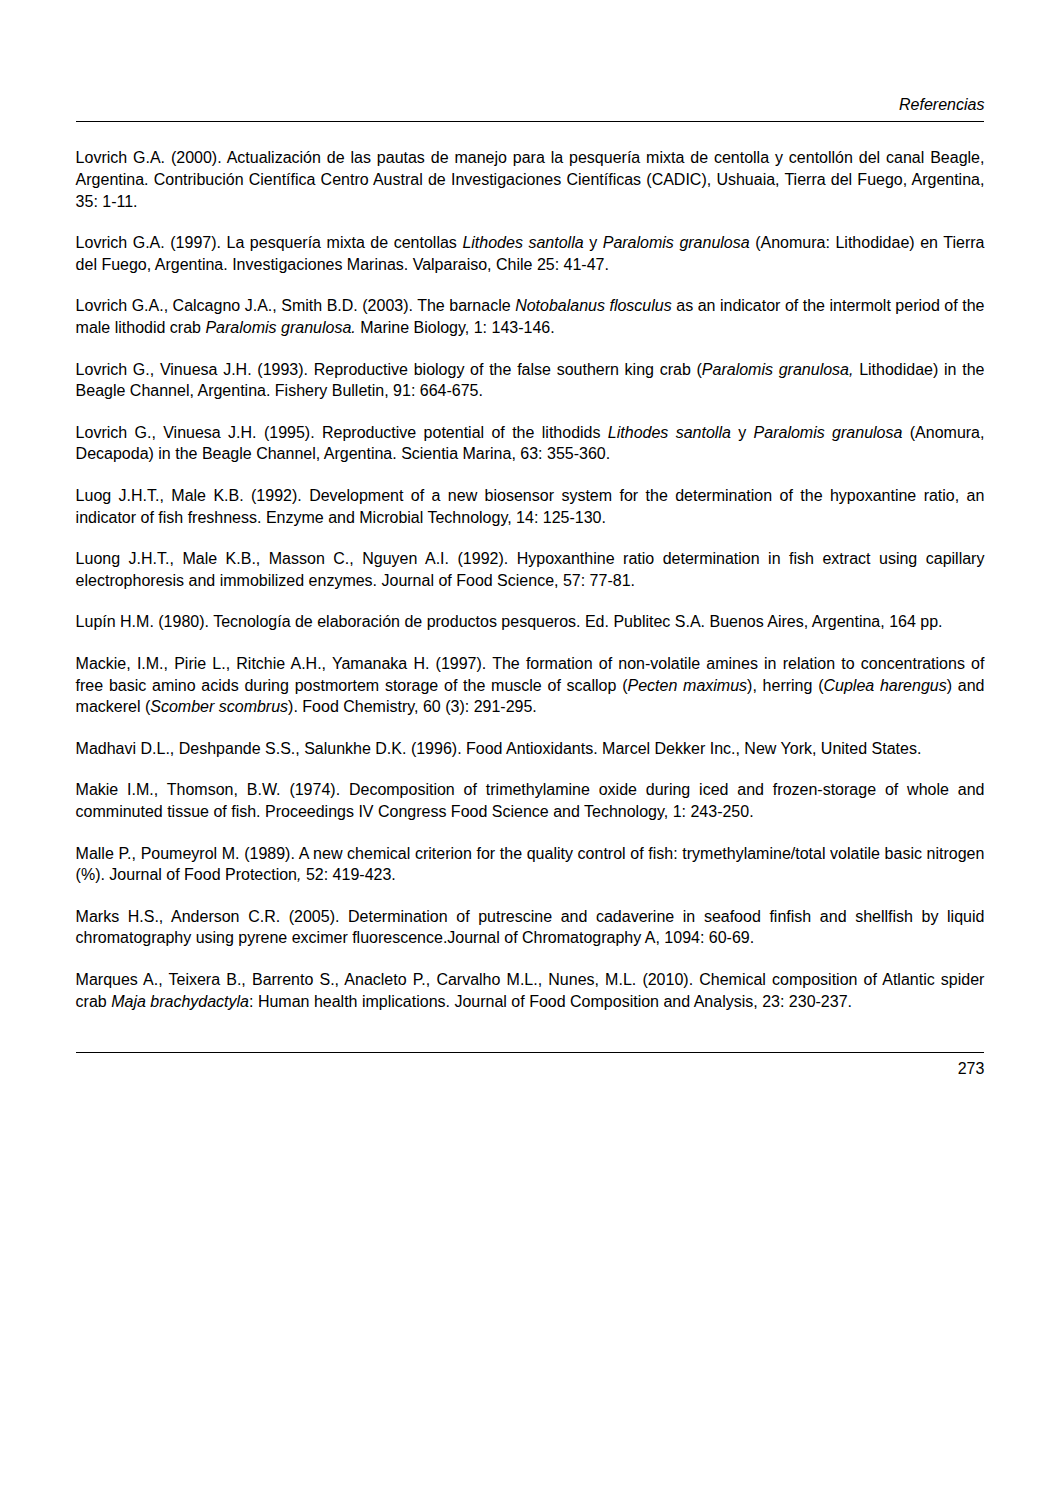Referencias
Lovrich G.A. (2000). Actualización de las pautas de manejo para la pesquería mixta de centolla y centollón del canal Beagle, Argentina. Contribución Científica Centro Austral de Investigaciones Científicas (CADIC), Ushuaia, Tierra del Fuego, Argentina, 35: 1-11.
Lovrich G.A. (1997). La pesquería mixta de centollas Lithodes santolla y Paralomis granulosa (Anomura: Lithodidae) en Tierra del Fuego, Argentina. Investigaciones Marinas. Valparaiso, Chile 25: 41-47.
Lovrich G.A., Calcagno J.A., Smith B.D. (2003). The barnacle Notobalanus flosculus as an indicator of the intermolt period of the male lithodid crab Paralomis granulosa. Marine Biology, 1: 143-146.
Lovrich G., Vinuesa J.H. (1993). Reproductive biology of the false southern king crab (Paralomis granulosa, Lithodidae) in the Beagle Channel, Argentina. Fishery Bulletin, 91: 664-675.
Lovrich G., Vinuesa J.H. (1995). Reproductive potential of the lithodids Lithodes santolla y Paralomis granulosa (Anomura, Decapoda) in the Beagle Channel, Argentina. Scientia Marina, 63: 355-360.
Luog J.H.T., Male K.B. (1992). Development of a new biosensor system for the determination of the hypoxantine ratio, an indicator of fish freshness. Enzyme and Microbial Technology, 14: 125-130.
Luong J.H.T., Male K.B., Masson C., Nguyen A.I. (1992). Hypoxanthine ratio determination in fish extract using capillary electrophoresis and immobilized enzymes. Journal of Food Science, 57: 77-81.
Lupín H.M. (1980). Tecnología de elaboración de productos pesqueros. Ed. Publitec S.A. Buenos Aires, Argentina, 164 pp.
Mackie, I.M., Pirie L., Ritchie A.H., Yamanaka H. (1997). The formation of non-volatile amines in relation to concentrations of free basic amino acids during postmortem storage of the muscle of scallop (Pecten maximus), herring (Cuplea harengus) and mackerel (Scomber scombrus). Food Chemistry, 60 (3): 291-295.
Madhavi D.L., Deshpande S.S., Salunkhe D.K. (1996). Food Antioxidants. Marcel Dekker Inc., New York, United States.
Makie I.M., Thomson, B.W. (1974). Decomposition of trimethylamine oxide during iced and frozen-storage of whole and comminuted tissue of fish. Proceedings IV Congress Food Science and Technology, 1: 243-250.
Malle P., Poumeyrol M. (1989). A new chemical criterion for the quality control of fish: trymethylamine/total volatile basic nitrogen (%). Journal of Food Protection, 52: 419-423.
Marks H.S., Anderson C.R. (2005). Determination of putrescine and cadaverine in seafood finfish and shellfish by liquid chromatography using pyrene excimer fluorescence.Journal of Chromatography A, 1094: 60-69.
Marques A., Teixera B., Barrento S., Anacleto P., Carvalho M.L., Nunes, M.L. (2010). Chemical composition of Atlantic spider crab Maja brachydactyla: Human health implications. Journal of Food Composition and Analysis, 23: 230-237.
273